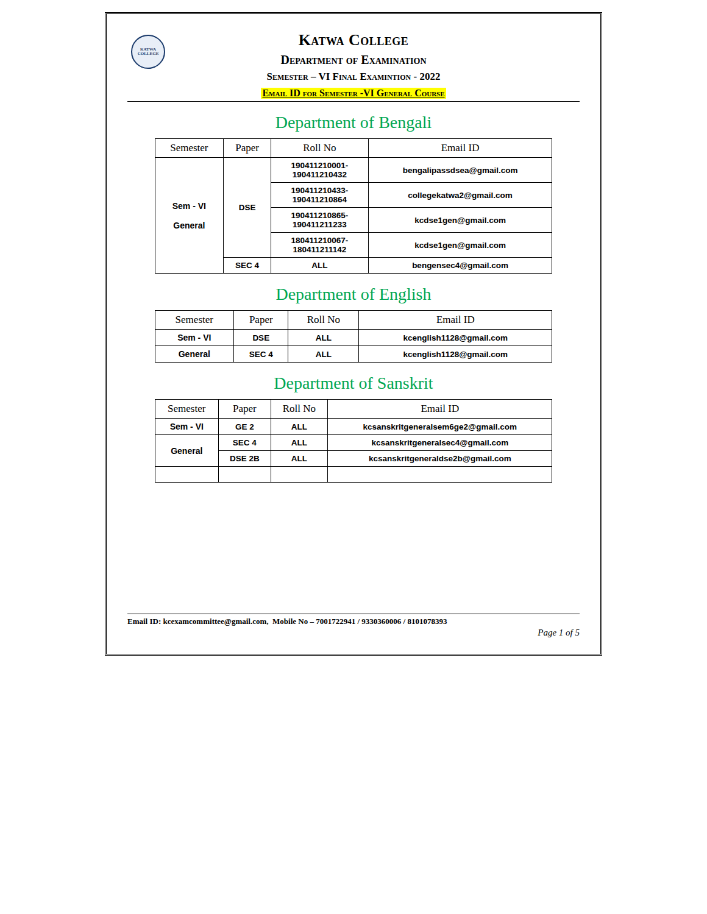KATWA
COLLEGE
Katwa College
Department of Examination
Semester – VI Final Examintion - 2022
Email ID for Semester -VI General Course
Department of Bengali
| Semester | Paper | Roll No | Email ID |
| --- | --- | --- | --- |
| Sem - VI General | DSE | 190411210001- 190411210432 | bengalipassdsea@gmail.com |
| 190411210433- 190411210864 | collegekatwa2@gmail.com |
| 190411210865- 190411211233 | kcdse1gen@gmail.com |
| 180411210067- 180411211142 | kcdse1gen@gmail.com |
| SEC 4 | ALL | bengensec4@gmail.com |
Department of English
| Semester | Paper | Roll No | Email ID |
| --- | --- | --- | --- |
| Sem - VI | DSE | ALL | kcenglish1128@gmail.com |
| General | SEC 4 | ALL | kcenglish1128@gmail.com |
Department of Sanskrit
| Semester | Paper | Roll No | Email ID |
| --- | --- | --- | --- |
| Sem - VI | GE 2 | ALL | kcsanskritgeneralsem6ge2@gmail.com |
| General | SEC 4 | ALL | kcsanskritgeneralsec4@gmail.com |
| DSE 2B | ALL | kcsanskritgeneraldse2b@gmail.com |
Email ID: kcexamcommittee@gmail.com, Mobile No – 7001722941 / 9330360006 / 8101078393
Page 1 of 5